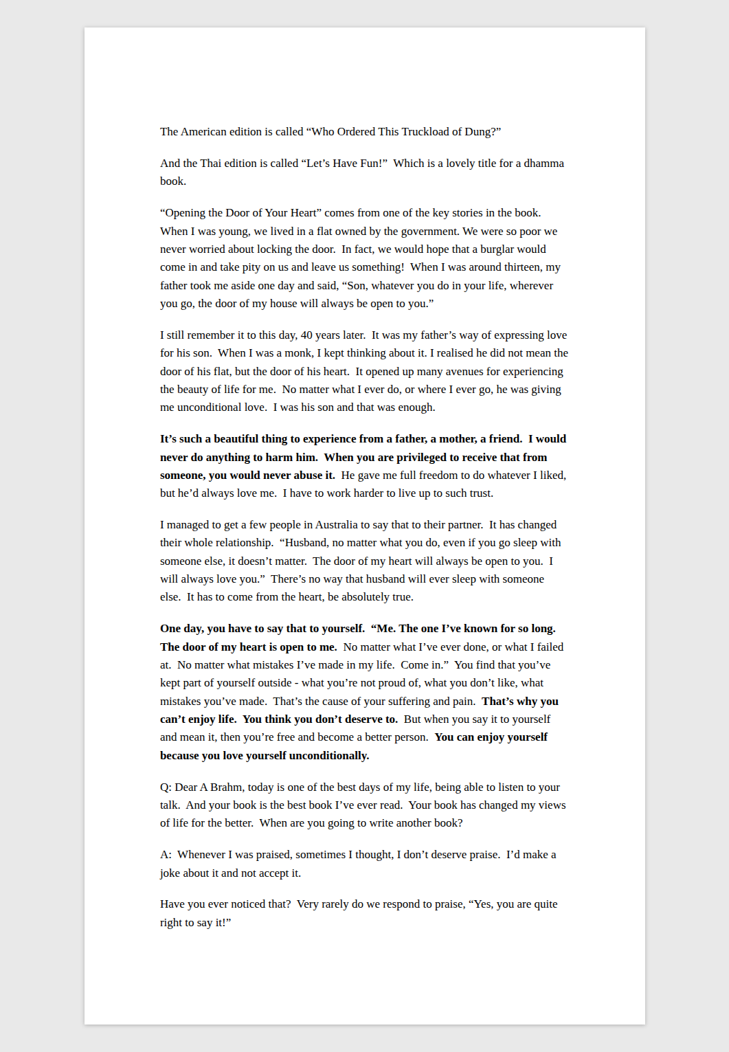The American edition is called “Who Ordered This Truckload of Dung?”
And the Thai edition is called “Let’s Have Fun!” Which is a lovely title for a dhamma book.
“Opening the Door of Your Heart” comes from one of the key stories in the book. When I was young, we lived in a flat owned by the government. We were so poor we never worried about locking the door. In fact, we would hope that a burglar would come in and take pity on us and leave us something! When I was around thirteen, my father took me aside one day and said, “Son, whatever you do in your life, wherever you go, the door of my house will always be open to you.”
I still remember it to this day, 40 years later. It was my father’s way of expressing love for his son. When I was a monk, I kept thinking about it. I realised he did not mean the door of his flat, but the door of his heart. It opened up many avenues for experiencing the beauty of life for me. No matter what I ever do, or where I ever go, he was giving me unconditional love. I was his son and that was enough.
It’s such a beautiful thing to experience from a father, a mother, a friend. I would never do anything to harm him. When you are privileged to receive that from someone, you would never abuse it. He gave me full freedom to do whatever I liked, but he’d always love me. I have to work harder to live up to such trust.
I managed to get a few people in Australia to say that to their partner. It has changed their whole relationship. “Husband, no matter what you do, even if you go sleep with someone else, it doesn’t matter. The door of my heart will always be open to you. I will always love you.” There’s no way that husband will ever sleep with someone else. It has to come from the heart, be absolutely true.
One day, you have to say that to yourself. “Me. The one I’ve known for so long. The door of my heart is open to me. No matter what I’ve ever done, or what I failed at. No matter what mistakes I’ve made in my life. Come in.” You find that you’ve kept part of yourself outside - what you’re not proud of, what you don’t like, what mistakes you’ve made. That’s the cause of your suffering and pain. That’s why you can’t enjoy life. You think you don’t deserve to. But when you say it to yourself and mean it, then you’re free and become a better person. You can enjoy yourself because you love yourself unconditionally.
Q: Dear A Brahm, today is one of the best days of my life, being able to listen to your talk. And your book is the best book I’ve ever read. Your book has changed my views of life for the better. When are you going to write another book?
A: Whenever I was praised, sometimes I thought, I don’t deserve praise. I’d make a joke about it and not accept it.
Have you ever noticed that? Very rarely do we respond to praise, “Yes, you are quite right to say it!”